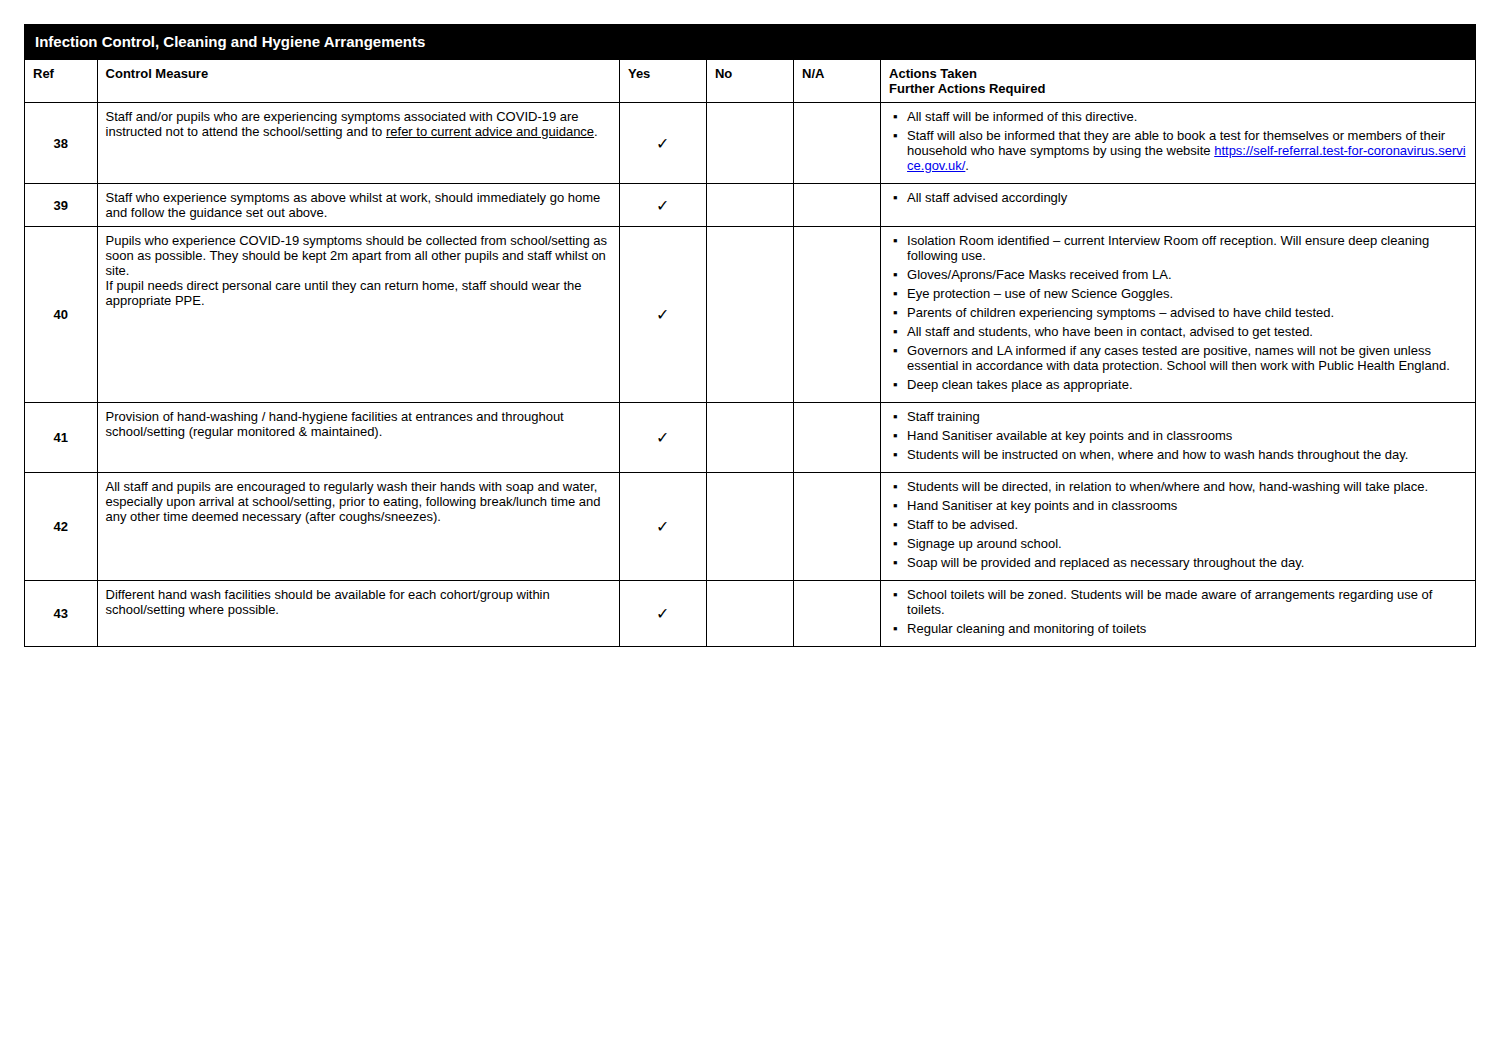Infection Control, Cleaning and Hygiene Arrangements
| Ref | Control Measure | Yes | No | N/A | Actions Taken Further Actions Required |
| --- | --- | --- | --- | --- | --- |
| 38 | Staff and/or pupils who are experiencing symptoms associated with COVID-19 are instructed not to attend the school/setting and to refer to current advice and guidance . | ✓ | | | All staff will be informed of this directive. Staff will also be informed that they are able to book a test for themselves or members of their household who have symptoms by using the website https://self-referral.test-for-coronavirus.service.gov.uk/ . |
| 39 | Staff who experience symptoms as above whilst at work, should immediately go home and follow the guidance set out above. | ✓ | | | All staff advised accordingly |
| 40 | Pupils who experience COVID-19 symptoms should be collected from school/setting as soon as possible. They should be kept 2m apart from all other pupils and staff whilst on site. If pupil needs direct personal care until they can return home, staff should wear the appropriate PPE. | ✓ | | | Isolation Room identified – current Interview Room off reception. Will ensure deep cleaning following use. Gloves/Aprons/Face Masks received from LA. Eye protection – use of new Science Goggles. Parents of children experiencing symptoms – advised to have child tested. All staff and students, who have been in contact, advised to get tested. Governors and LA informed if any cases tested are positive, names will not be given unless essential in accordance with data protection. School will then work with Public Health England. Deep clean takes place as appropriate. |
| 41 | Provision of hand-washing / hand-hygiene facilities at entrances and throughout school/setting (regular monitored & maintained). | ✓ | | | Staff training Hand Sanitiser available at key points and in classrooms Students will be instructed on when, where and how to wash hands throughout the day. |
| 42 | All staff and pupils are encouraged to regularly wash their hands with soap and water, especially upon arrival at school/setting, prior to eating, following break/lunch time and any other time deemed necessary (after coughs/sneezes). | ✓ | | | Students will be directed, in relation to when/where and how, hand-washing will take place. Hand Sanitiser at key points and in classrooms Staff to be advised. Signage up around school. Soap will be provided and replaced as necessary throughout the day. |
| 43 | Different hand wash facilities should be available for each cohort/group within school/setting where possible. | ✓ | | | School toilets will be zoned. Students will be made aware of arrangements regarding use of toilets. Regular cleaning and monitoring of toilets |